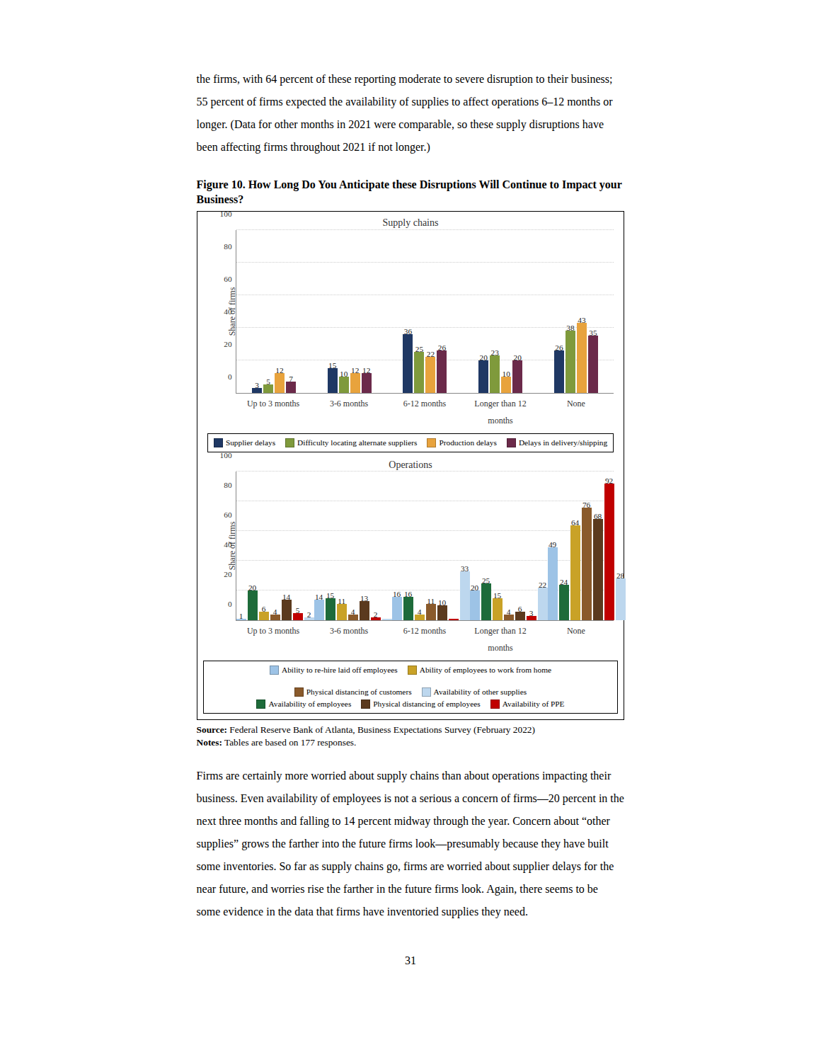the firms, with 64 percent of these reporting moderate to severe disruption to their business; 55 percent of firms expected the availability of supplies to affect operations 6–12 months or longer. (Data for other months in 2021 were comparable, so these supply disruptions have been affecting firms throughout 2021 if not longer.)
Figure 10. How Long Do You Anticipate these Disruptions Will Continue to Impact your
Business?
Supply chains
Share of firms
100
80
60
40
20
0
3
5
12
7
15
10
12
12
36
25
22
26
20
23
10
20
26
38
43
35
Up to 3 months
3-6 months
6-12 months
Longer than 12 months
None
Supplier delays
Difficulty locating alternate suppliers
Production delays
Delays in delivery/shipping
Operations
Share of firms
100
80
60
40
20
0
1
20
6
4
14
5
2
14
15
11
4
13
2
16
16
4
11
10
33
20
25
15
4
6
3
22
49
24
64
76
68
92
28
Up to 3 months
3-6 months
6-12 months
Longer than 12 months
None
Ability to re-hire laid off employees
Ability of employees to work from home
Physical distancing of customers
Availability of other supplies
Availability of employees
Physical distancing of employees
Availability of PPE
Source: Federal Reserve Bank of Atlanta, Business Expectations Survey (February 2022)
Notes: Tables are based on 177 responses.
Firms are certainly more worried about supply chains than about operations impacting their business. Even availability of employees is not a serious a concern of firms—20 percent in the next three months and falling to 14 percent midway through the year. Concern about “other supplies” grows the farther into the future firms look—presumably because they have built some inventories. So far as supply chains go, firms are worried about supplier delays for the near future, and worries rise the farther in the future firms look. Again, there seems to be some evidence in the data that firms have inventoried supplies they need.
31